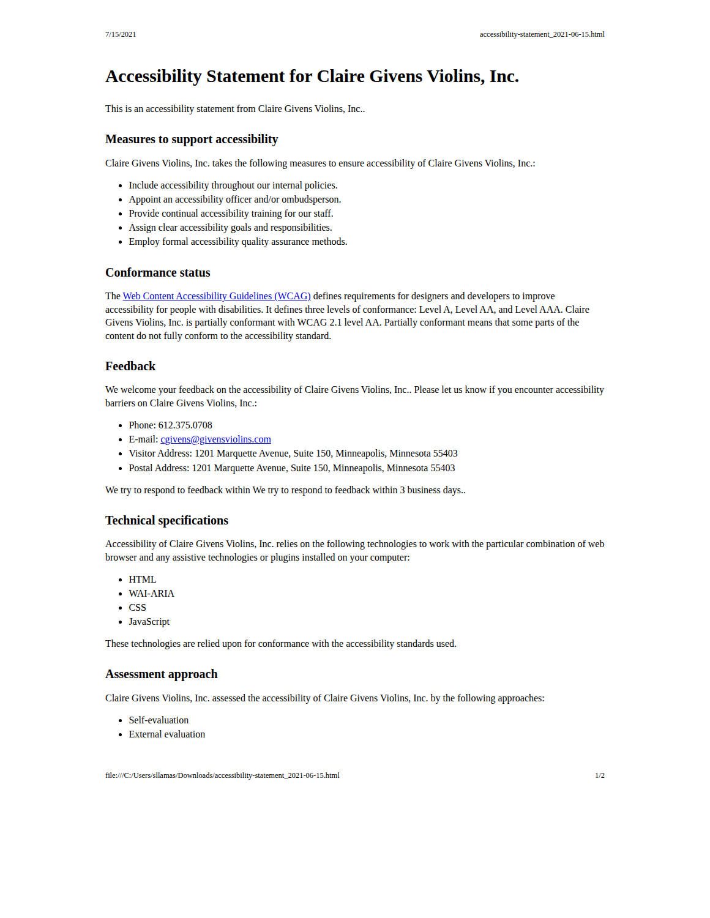7/15/2021 accessibility-statement_2021-06-15.html
Accessibility Statement for Claire Givens Violins, Inc.
This is an accessibility statement from Claire Givens Violins, Inc..
Measures to support accessibility
Claire Givens Violins, Inc. takes the following measures to ensure accessibility of Claire Givens Violins, Inc.:
Include accessibility throughout our internal policies.
Appoint an accessibility officer and/or ombudsperson.
Provide continual accessibility training for our staff.
Assign clear accessibility goals and responsibilities.
Employ formal accessibility quality assurance methods.
Conformance status
The Web Content Accessibility Guidelines (WCAG) defines requirements for designers and developers to improve accessibility for people with disabilities. It defines three levels of conformance: Level A, Level AA, and Level AAA. Claire Givens Violins, Inc. is partially conformant with WCAG 2.1 level AA. Partially conformant means that some parts of the content do not fully conform to the accessibility standard.
Feedback
We welcome your feedback on the accessibility of Claire Givens Violins, Inc.. Please let us know if you encounter accessibility barriers on Claire Givens Violins, Inc.:
Phone: 612.375.0708
E-mail: cgivens@givensviolins.com
Visitor Address: 1201 Marquette Avenue, Suite 150, Minneapolis, Minnesota 55403
Postal Address: 1201 Marquette Avenue, Suite 150, Minneapolis, Minnesota 55403
We try to respond to feedback within We try to respond to feedback within 3 business days..
Technical specifications
Accessibility of Claire Givens Violins, Inc. relies on the following technologies to work with the particular combination of web browser and any assistive technologies or plugins installed on your computer:
HTML
WAI-ARIA
CSS
JavaScript
These technologies are relied upon for conformance with the accessibility standards used.
Assessment approach
Claire Givens Violins, Inc. assessed the accessibility of Claire Givens Violins, Inc. by the following approaches:
Self-evaluation
External evaluation
file:///C:/Users/sllamas/Downloads/accessibility-statement_2021-06-15.html 1/2